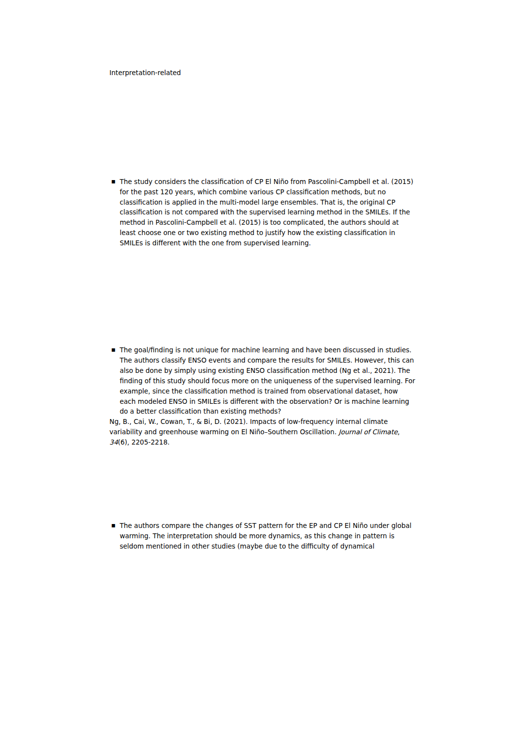Interpretation-related
The study considers the classification of CP El Niño from Pascolini-Campbell et al. (2015) for the past 120 years, which combine various CP classification methods, but no classification is applied in the multi-model large ensembles. That is, the original CP classification is not compared with the supervised learning method in the SMILEs. If the method in Pascolini-Campbell et al. (2015) is too complicated, the authors should at least choose one or two existing method to justify how the existing classification in SMILEs is different with the one from supervised learning.
The goal/finding is not unique for machine learning and have been discussed in studies. The authors classify ENSO events and compare the results for SMILEs. However, this can also be done by simply using existing ENSO classification method (Ng et al., 2021). The finding of this study should focus more on the uniqueness of the supervised learning. For example, since the classification method is trained from observational dataset, how each modeled ENSO in SMILEs is different with the observation? Or is machine learning do a better classification than existing methods?
Ng, B., Cai, W., Cowan, T., & Bi, D. (2021). Impacts of low-frequency internal climate variability and greenhouse warming on El Niño–Southern Oscillation. Journal of Climate, 34(6), 2205-2218.
The authors compare the changes of SST pattern for the EP and CP El Niño under global warming. The interpretation should be more dynamics, as this change in pattern is seldom mentioned in other studies (maybe due to the difficulty of dynamical